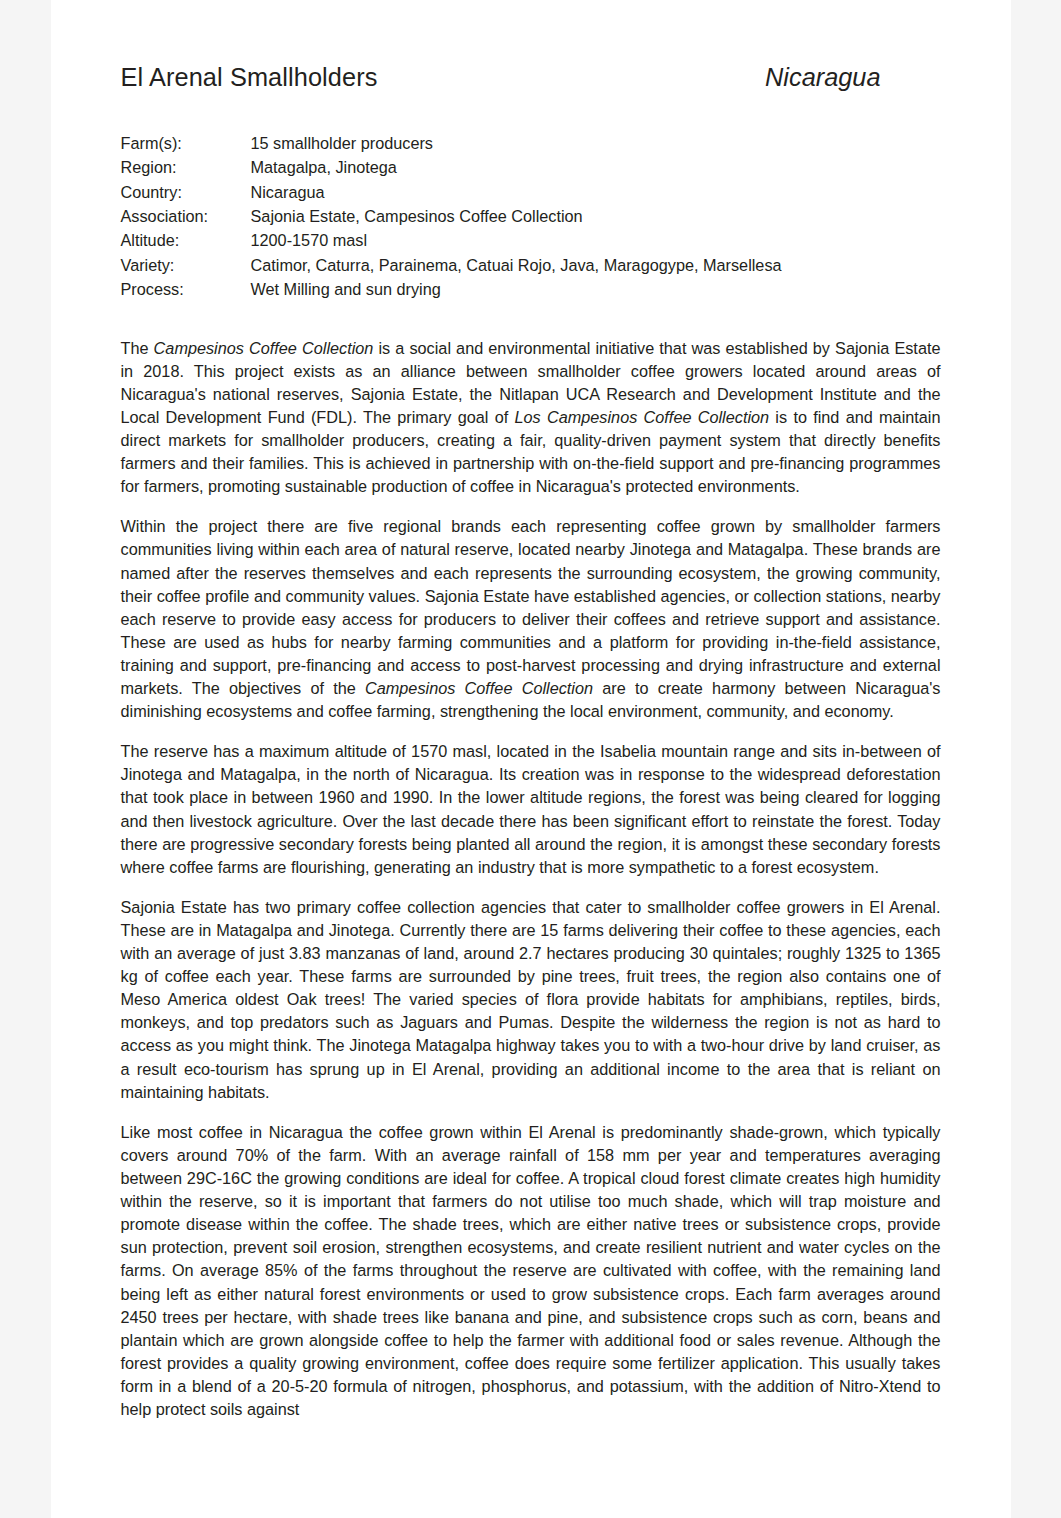El Arenal Smallholders
Nicaragua
| Farm(s): | 15 smallholder producers |
| Region: | Matagalpa, Jinotega |
| Country: | Nicaragua |
| Association: | Sajonia Estate, Campesinos Coffee Collection |
| Altitude: | 1200-1570 masl |
| Variety: | Catimor, Caturra, Parainema, Catuai Rojo, Java, Maragogype, Marsellesa |
| Process: | Wet Milling and sun drying |
The Campesinos Coffee Collection is a social and environmental initiative that was established by Sajonia Estate in 2018. This project exists as an alliance between smallholder coffee growers located around areas of Nicaragua's national reserves, Sajonia Estate, the Nitlapan UCA Research and Development Institute and the Local Development Fund (FDL). The primary goal of Los Campesinos Coffee Collection is to find and maintain direct markets for smallholder producers, creating a fair, quality-driven payment system that directly benefits farmers and their families. This is achieved in partnership with on-the-field support and pre-financing programmes for farmers, promoting sustainable production of coffee in Nicaragua's protected environments.
Within the project there are five regional brands each representing coffee grown by smallholder farmers communities living within each area of natural reserve, located nearby Jinotega and Matagalpa. These brands are named after the reserves themselves and each represents the surrounding ecosystem, the growing community, their coffee profile and community values. Sajonia Estate have established agencies, or collection stations, nearby each reserve to provide easy access for producers to deliver their coffees and retrieve support and assistance. These are used as hubs for nearby farming communities and a platform for providing in-the-field assistance, training and support, pre-financing and access to post-harvest processing and drying infrastructure and external markets. The objectives of the Campesinos Coffee Collection are to create harmony between Nicaragua's diminishing ecosystems and coffee farming, strengthening the local environment, community, and economy.
The reserve has a maximum altitude of 1570 masl, located in the Isabelia mountain range and sits in-between of Jinotega and Matagalpa, in the north of Nicaragua. Its creation was in response to the widespread deforestation that took place in between 1960 and 1990. In the lower altitude regions, the forest was being cleared for logging and then livestock agriculture. Over the last decade there has been significant effort to reinstate the forest. Today there are progressive secondary forests being planted all around the region, it is amongst these secondary forests where coffee farms are flourishing, generating an industry that is more sympathetic to a forest ecosystem.
Sajonia Estate has two primary coffee collection agencies that cater to smallholder coffee growers in El Arenal. These are in Matagalpa and Jinotega. Currently there are 15 farms delivering their coffee to these agencies, each with an average of just 3.83 manzanas of land, around 2.7 hectares producing 30 quintales; roughly 1325 to 1365 kg of coffee each year. These farms are surrounded by pine trees, fruit trees, the region also contains one of Meso America oldest Oak trees! The varied species of flora provide habitats for amphibians, reptiles, birds, monkeys, and top predators such as Jaguars and Pumas. Despite the wilderness the region is not as hard to access as you might think. The Jinotega Matagalpa highway takes you to with a two-hour drive by land cruiser, as a result eco-tourism has sprung up in El Arenal, providing an additional income to the area that is reliant on maintaining habitats.
Like most coffee in Nicaragua the coffee grown within El Arenal is predominantly shade-grown, which typically covers around 70% of the farm. With an average rainfall of 158 mm per year and temperatures averaging between 29C-16C the growing conditions are ideal for coffee. A tropical cloud forest climate creates high humidity within the reserve, so it is important that farmers do not utilise too much shade, which will trap moisture and promote disease within the coffee. The shade trees, which are either native trees or subsistence crops, provide sun protection, prevent soil erosion, strengthen ecosystems, and create resilient nutrient and water cycles on the farms. On average 85% of the farms throughout the reserve are cultivated with coffee, with the remaining land being left as either natural forest environments or used to grow subsistence crops. Each farm averages around 2450 trees per hectare, with shade trees like banana and pine, and subsistence crops such as corn, beans and plantain which are grown alongside coffee to help the farmer with additional food or sales revenue. Although the forest provides a quality growing environment, coffee does require some fertilizer application. This usually takes form in a blend of a 20-5-20 formula of nitrogen, phosphorus, and potassium, with the addition of Nitro-Xtend to help protect soils against